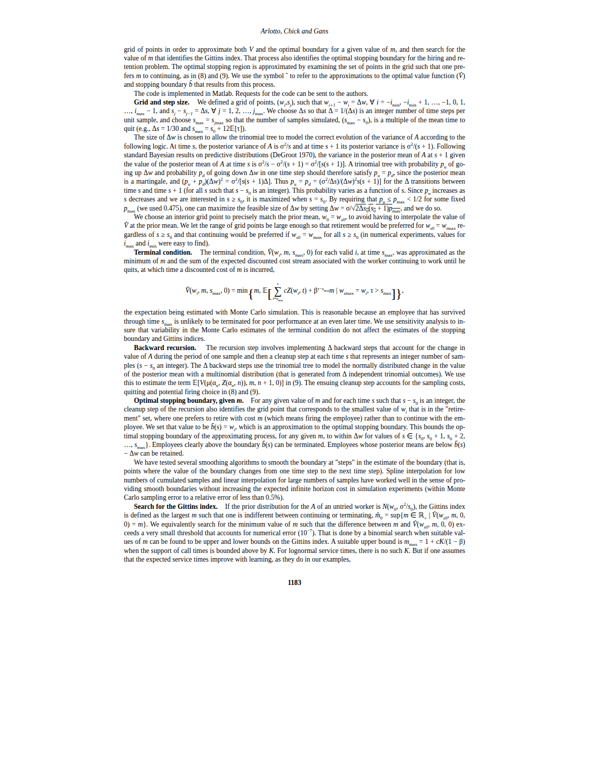Arlotto, Chick and Gans
grid of points in order to approximate both V and the optimal boundary for a given value of m, and then search for the value of m that identifies the Gittins index. That process also identifies the optimal stopping boundary for the hiring and retention problem. The optimal stopping region is approximated by examining the set of points in the grid such that one prefers m to continuing, as in (8) and (9). We use the symbol ˆ to refer to the approximations to the optimal value function (V̂) and stopping boundary b̂ that results from this process.
The code is implemented in Matlab. Requests for the code can be sent to the authors.
Grid and step size. We defined a grid of points, (wi,sj), such that wi+1 − wi = Δw, ∀ i = −imin, −imin + 1, …, −1, 0, 1, …, imax − 1, and sj − sj−1 = Δs, ∀ j = 1, 2, …, jmax. We choose Δs so that Δ = 1/(Δs) is an integer number of time steps per unit sample, and choose smax = sjmax so that the number of samples simulated, (smax − s0), is a multiple of the mean time to quit (e.g., Δs = 1/30 and smax = s0 + 12𝔼[τ]).
The size of Δw is chosen to allow the trinomial tree to model the correct evolution of the variance of A according to the following logic. At time s, the posterior variance of A is σ2/s and at time s + 1 its posterior variance is σ2/(s + 1). Following standard Bayesian results on predictive distributions (DeGroot 1970), the variance in the posterior mean of A at s + 1 given the value of the posterior mean of A at time s is σ2/s − σ2/(s + 1) = σ2/[s(s + 1)]. A trinomial tree with probability pu of going up Δw and probability pd of going down Δw in one time step should therefore satisfy pu = pd, since the posterior mean is a martingale, and (pu + pd)(Δw)2 = σ2/[s(s + 1)Δ]. Thus pu = pd = (σ2/Δs)/(Δw)2s(s + 1)] for the Δ transitions between time s and time s + 1 (for all s such that s − s0 is an integer). This probability varies as a function of s. Since pu increases as s decreases and we are interested in s ≥ s0, it is maximized when s = s0. By requiring that pu ≤ pmax < 1/2 for some fixed pmax (we used 0.475), one can maximize the feasible size of Δw by setting Δw = σ/√2Δs0(s0 + 1)pmax, and we do so.
We choose an interior grid point to precisely match the prior mean, w0 = ws0, to avoid having to interpolate the value of V̂ at the prior mean. We let the range of grid points be large enough so that retirement would be preferred for ws0 = wimax regardless of s ≥ s0 and that continuing would be preferred if ws0 = wimin for all s ≥ s0 (in numerical experiments, values for imax and imin were easy to find).
Terminal condition. The terminal condition, V̂(wi, m, smax, 0) for each valid i, at time smax, was approximated as the minimum of m and the sum of the expected discounted cost stream associated with the worker continuing to work until he quits, at which time a discounted cost of m is incurred,
V̂(wi, m, smax, 0) = min{m, 𝔼[τ∑t=smax cZ(wt, t) + βτ−smaxm | wsmax = wi, τ > smax]},
the expectation being estimated with Monte Carlo simulation. This is reasonable because an employee that has survived through time smax is unlikely to be terminated for poor performance at an even later time. We use sensitivity analysis to insure that variability in the Monte Carlo estimates of the terminal condition do not affect the estimates of the stopping boundary and Gittins indices.
Backward recursion. The recursion step involves implementing Δ backward steps that account for the change in value of A during the period of one sample and then a cleanup step at each time s that represents an integer number of samples (s − s0 an integer). The Δ backward steps use the trinomial tree to model the normally distributed change in the value of the posterior mean with a multinomial distribution (that is generated from Δ independent trinomial outcomes). We use this to estimate the term 𝔼[V(μ(αn, Z(αn, n)), m, n + 1, 0)] in (9). The ensuing cleanup step accounts for the sampling costs, quitting and potential firing choice in (8) and (9).
Optimal stopping boundary, given m. For any given value of m and for each time s such that s − s0 is an integer, the cleanup step of the recursion also identifies the grid point that corresponds to the smallest value of wi that is in the "retirement" set, where one prefers to retire with cost m (which means firing the employee) rather than to continue with the employee. We set that value to be b̄(s) = wi, which is an approximation to the optimal stopping boundary. This bounds the optimal stopping boundary of the approximating process, for any given m, to within Δw for values of s ∈ {s0, s0 + 1, s0 + 2, …, smax}. Employees clearly above the boundary b̄(s) can be terminated. Employees whose posterior means are below b̄(s) − Δw can be retained.
We have tested several smoothing algorithms to smooth the boundary at "steps" in the estimate of the boundary (that is, points where the value of the boundary changes from one time step to the next time step). Spline interpolation for low numbers of cumulated samples and linear interpolation for large numbers of samples have worked well in the sense of providing smooth boundaries without increasing the expected infinite horizon cost in simulation experiments (within Monte Carlo sampling error to a relative error of less than 0.5%).
Search for the Gittins index. If the prior distribution for the A of an untried worker is N(w0, σ2/s0), the Gittins index is defined as the largest m such that one is indifferent between continuing or terminating, m̂0 = sup{m ∈ ℝ+ | V̂(ws0, m, 0, 0) = m}. We equivalently search for the minimum value of m such that the difference between m and V̂(ws0, m, 0, 0) exceeds a very small threshold that accounts for numerical error (10−7). That is done by a binomial search when suitable values of m can be found to be upper and lower bounds on the Gittins index. A suitable upper bound is mmax = 1 + cK/(1 − β) when the support of call times is bounded above by K. For lognormal service times, there is no such K. But if one assumes that the expected service times improve with learning, as they do in our examples,
1183